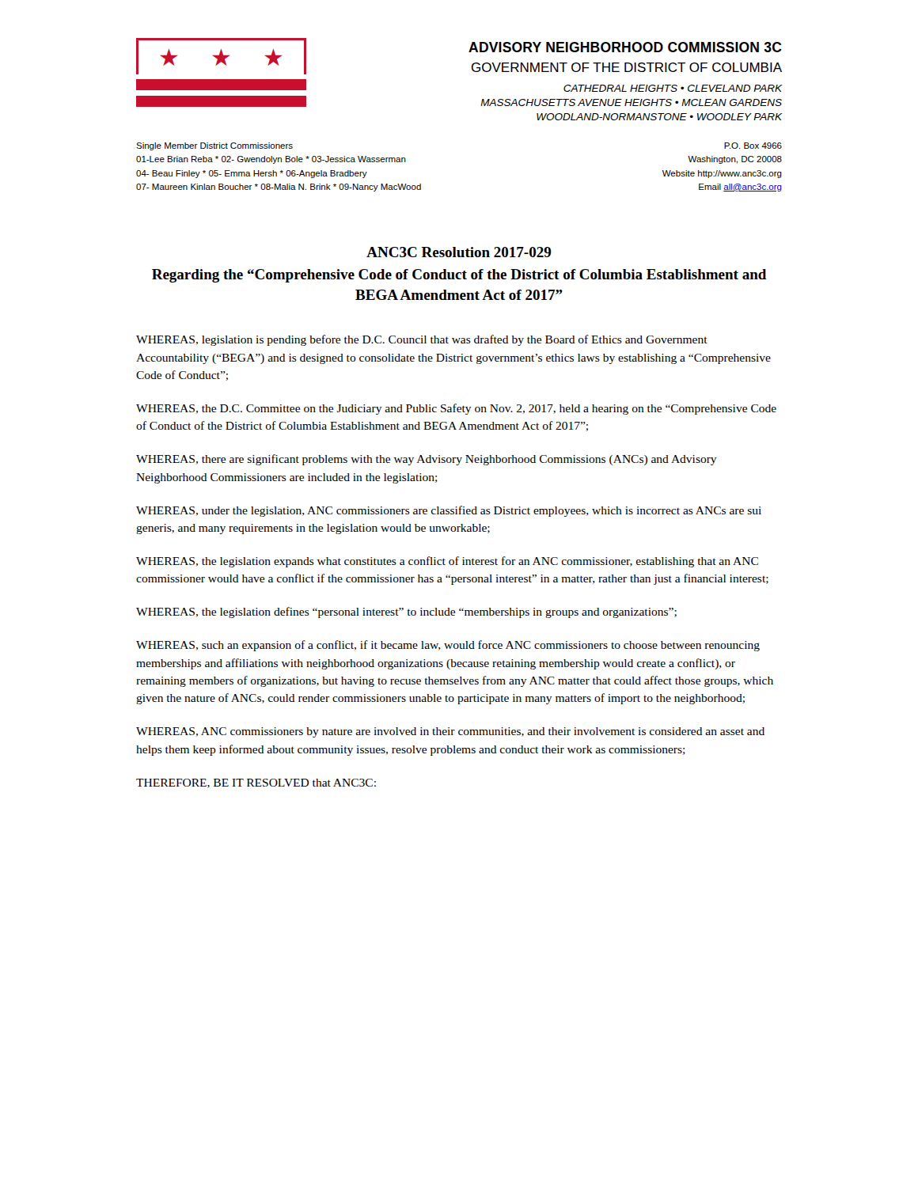★ ★ ★
ADVISORY NEIGHBORHOOD COMMISSION 3C
GOVERNMENT OF THE DISTRICT OF COLUMBIA
CATHEDRAL HEIGHTS • CLEVELAND PARK
MASSACHUSETTS AVENUE HEIGHTS • MCLEAN GARDENS
WOODLAND-NORMANSTONE • WOODLEY PARK
Single Member District Commissioners
01-Lee Brian Reba * 02- Gwendolyn Bole * 03-Jessica Wasserman
04- Beau Finley * 05- Emma Hersh * 06-Angela Bradbery
07- Maureen Kinlan Boucher * 08-Malia N. Brink * 09-Nancy MacWood
P.O. Box 4966
Washington, DC 20008
Website http://www.anc3c.org
Email all@anc3c.org
ANC3C Resolution 2017-029 Regarding the “Comprehensive Code of Conduct of the District of Columbia Establishment and BEGA Amendment Act of 2017”
WHEREAS, legislation is pending before the D.C. Council that was drafted by the Board of Ethics and Government Accountability (“BEGA”) and is designed to consolidate the District government’s ethics laws by establishing a “Comprehensive Code of Conduct”;
WHEREAS, the D.C. Committee on the Judiciary and Public Safety on Nov. 2, 2017, held a hearing on the “Comprehensive Code of Conduct of the District of Columbia Establishment and BEGA Amendment Act of 2017”;
WHEREAS, there are significant problems with the way Advisory Neighborhood Commissions (ANCs) and Advisory Neighborhood Commissioners are included in the legislation;
WHEREAS, under the legislation, ANC commissioners are classified as District employees, which is incorrect as ANCs are sui generis, and many requirements in the legislation would be unworkable;
WHEREAS, the legislation expands what constitutes a conflict of interest for an ANC commissioner, establishing that an ANC commissioner would have a conflict if the commissioner has a “personal interest” in a matter, rather than just a financial interest;
WHEREAS, the legislation defines “personal interest” to include “memberships in groups and organizations”;
WHEREAS, such an expansion of a conflict, if it became law, would force ANC commissioners to choose between renouncing memberships and affiliations with neighborhood organizations (because retaining membership would create a conflict), or remaining members of organizations, but having to recuse themselves from any ANC matter that could affect those groups, which given the nature of ANCs, could render commissioners unable to participate in many matters of import to the neighborhood;
WHEREAS, ANC commissioners by nature are involved in their communities, and their involvement is considered an asset and helps them keep informed about community issues, resolve problems and conduct their work as commissioners;
THEREFORE, BE IT RESOLVED that ANC3C: